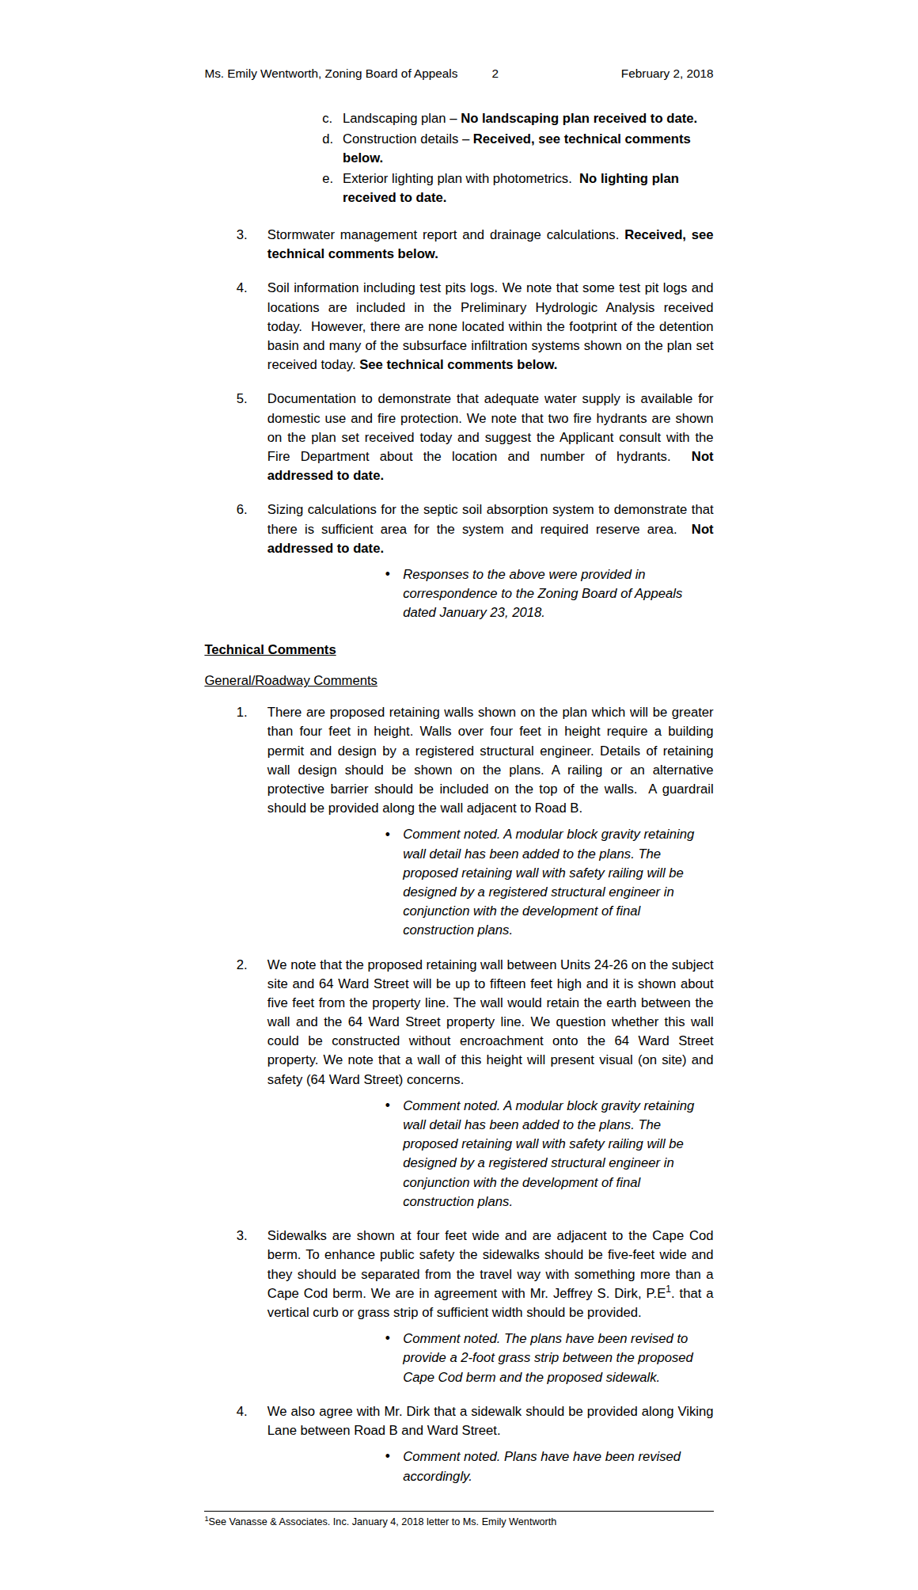Ms. Emily Wentworth, Zoning Board of Appeals 2 February 2, 2018
c. Landscaping plan – No landscaping plan received to date.
d. Construction details – Received, see technical comments below.
e. Exterior lighting plan with photometrics. No lighting plan received to date.
3. Stormwater management report and drainage calculations. Received, see technical comments below.
4. Soil information including test pits logs. We note that some test pit logs and locations are included in the Preliminary Hydrologic Analysis received today. However, there are none located within the footprint of the detention basin and many of the subsurface infiltration systems shown on the plan set received today. See technical comments below.
5. Documentation to demonstrate that adequate water supply is available for domestic use and fire protection. We note that two fire hydrants are shown on the plan set received today and suggest the Applicant consult with the Fire Department about the location and number of hydrants. Not addressed to date.
6. Sizing calculations for the septic soil absorption system to demonstrate that there is sufficient area for the system and required reserve area. Not addressed to date.
Responses to the above were provided in correspondence to the Zoning Board of Appeals dated January 23, 2018.
Technical Comments
General/Roadway Comments
1. There are proposed retaining walls shown on the plan which will be greater than four feet in height. Walls over four feet in height require a building permit and design by a registered structural engineer. Details of retaining wall design should be shown on the plans. A railing or an alternative protective barrier should be included on the top of the walls. A guardrail should be provided along the wall adjacent to Road B.
Comment noted. A modular block gravity retaining wall detail has been added to the plans. The proposed retaining wall with safety railing will be designed by a registered structural engineer in conjunction with the development of final construction plans.
2. We note that the proposed retaining wall between Units 24-26 on the subject site and 64 Ward Street will be up to fifteen feet high and it is shown about five feet from the property line. The wall would retain the earth between the wall and the 64 Ward Street property line. We question whether this wall could be constructed without encroachment onto the 64 Ward Street property. We note that a wall of this height will present visual (on site) and safety (64 Ward Street) concerns.
Comment noted. A modular block gravity retaining wall detail has been added to the plans. The proposed retaining wall with safety railing will be designed by a registered structural engineer in conjunction with the development of final construction plans.
3. Sidewalks are shown at four feet wide and are adjacent to the Cape Cod berm. To enhance public safety the sidewalks should be five-feet wide and they should be separated from the travel way with something more than a Cape Cod berm. We are in agreement with Mr. Jeffrey S. Dirk, P.E1. that a vertical curb or grass strip of sufficient width should be provided.
Comment noted. The plans have been revised to provide a 2-foot grass strip between the proposed Cape Cod berm and the proposed sidewalk.
4. We also agree with Mr. Dirk that a sidewalk should be provided along Viking Lane between Road B and Ward Street.
Comment noted. Plans have have been revised accordingly.
1See Vanasse & Associates. Inc. January 4, 2018 letter to Ms. Emily Wentworth